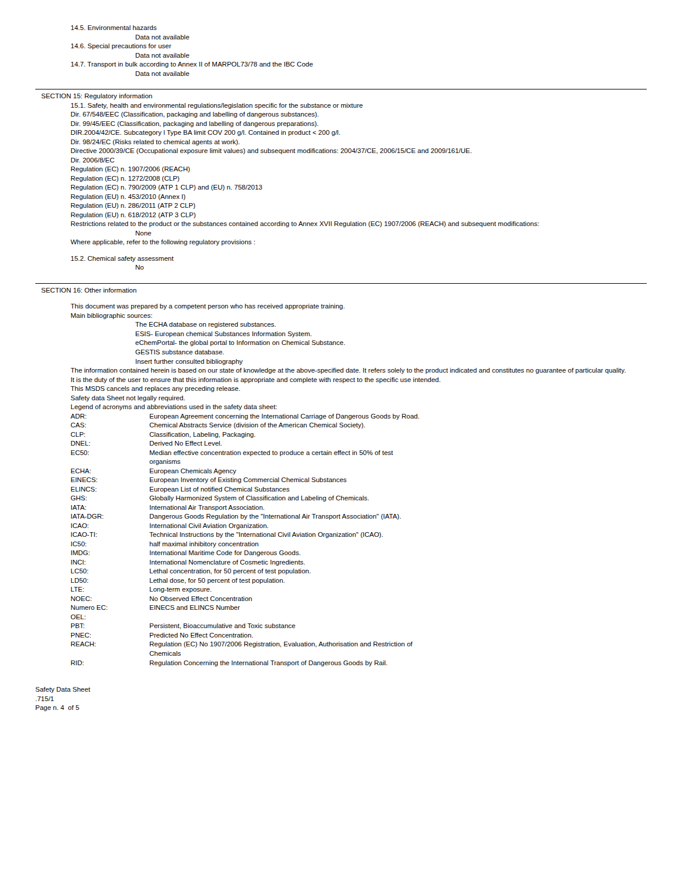14.5. Environmental hazards
Data not available
14.6. Special precautions for user
Data not available
14.7. Transport in bulk according to Annex II of MARPOL73/78 and the IBC Code
Data not available
SECTION 15: Regulatory information
15.1. Safety, health and environmental regulations/legislation specific for the substance or mixture
Dir. 67/548/EEC (Classification, packaging and labelling of dangerous substances).
Dir. 99/45/EEC (Classification, packaging and labelling of dangerous preparations).
DIR.2004/42/CE. Subcategory l Type BA limit COV 200 g/l. Contained in product < 200 g/l.
Dir. 98/24/EC (Risks related to chemical agents at work).
Directive 2000/39/CE (Occupational exposure limit values) and subsequent modifications: 2004/37/CE, 2006/15/CE and 2009/161/UE.
Dir. 2006/8/EC
Regulation (EC) n. 1907/2006 (REACH)
Regulation (EC) n. 1272/2008 (CLP)
Regulation (EC) n. 790/2009 (ATP 1 CLP) and (EU) n. 758/2013
Regulation (EU) n. 453/2010 (Annex I)
Regulation (EU) n. 286/2011 (ATP 2 CLP)
Regulation (EU) n. 618/2012 (ATP 3 CLP)
Restrictions related to the product or the substances contained according to Annex XVII Regulation (EC) 1907/2006 (REACH) and subsequent modifications:
None
Where applicable, refer to the following regulatory provisions :
15.2. Chemical safety assessment
No
SECTION 16: Other information
This document was prepared by a competent person who has received appropriate training.
Main bibliographic sources:
The ECHA database on registered substances.
ESIS- European chemical Substances Information System.
eChemPortal- the global portal to Information on Chemical Substance.
GESTIS substance database.
Insert further consulted bibliography
The information contained herein is based on our state of knowledge at the above-specified date. It refers solely to the product indicated and constitutes no guarantee of particular quality.
It is the duty of the user to ensure that this information is appropriate and complete with respect to the specific use intended.
This MSDS cancels and replaces any preceding release.
Safety data Sheet not legally required.
Legend of acronyms and abbreviations used in the safety data sheet:
| ADR: | European Agreement concerning the International Carriage of Dangerous Goods by Road. |
| CAS: | Chemical Abstracts Service (division of the American Chemical Society). |
| CLP: | Classification, Labeling, Packaging. |
| DNEL: | Derived No Effect Level. |
| EC50: | Median effective concentration expected to produce a certain effect in 50% of test organisms |
| ECHA: | European Chemicals Agency |
| EINECS: | European Inventory of Existing Commercial Chemical Substances |
| ELINCS: | European List of notified Chemical Substances |
| GHS: | Globally Harmonized System of Classification and Labeling of Chemicals. |
| IATA: | International Air Transport Association. |
| IATA-DGR: | Dangerous Goods Regulation by the "International Air Transport Association" (IATA). |
| ICAO: | International Civil Aviation Organization. |
| ICAO-TI: | Technical Instructions by the "International Civil Aviation Organization" (ICAO). |
| IC50: | half maximal inhibitory concentration |
| IMDG: | International Maritime Code for Dangerous Goods. |
| INCI: | International Nomenclature of Cosmetic Ingredients. |
| LC50: | Lethal concentration, for 50 percent of test population. |
| LD50: | Lethal dose, for 50 percent of test population. |
| LTE: | Long-term exposure. |
| NOEC: | No Observed Effect Concentration |
| Numero EC: | EINECS and ELINCS Number |
| OEL: | |
| PBT: | Persistent, Bioaccumulative and Toxic substance |
| PNEC: | Predicted No Effect Concentration. |
| REACH: | Regulation (EC) No 1907/2006 Registration, Evaluation, Authorisation and Restriction of Chemicals |
| RID: | Regulation Concerning the International Transport of Dangerous Goods by Rail. |
Safety Data Sheet
.715/1
Page n. 4 of 5